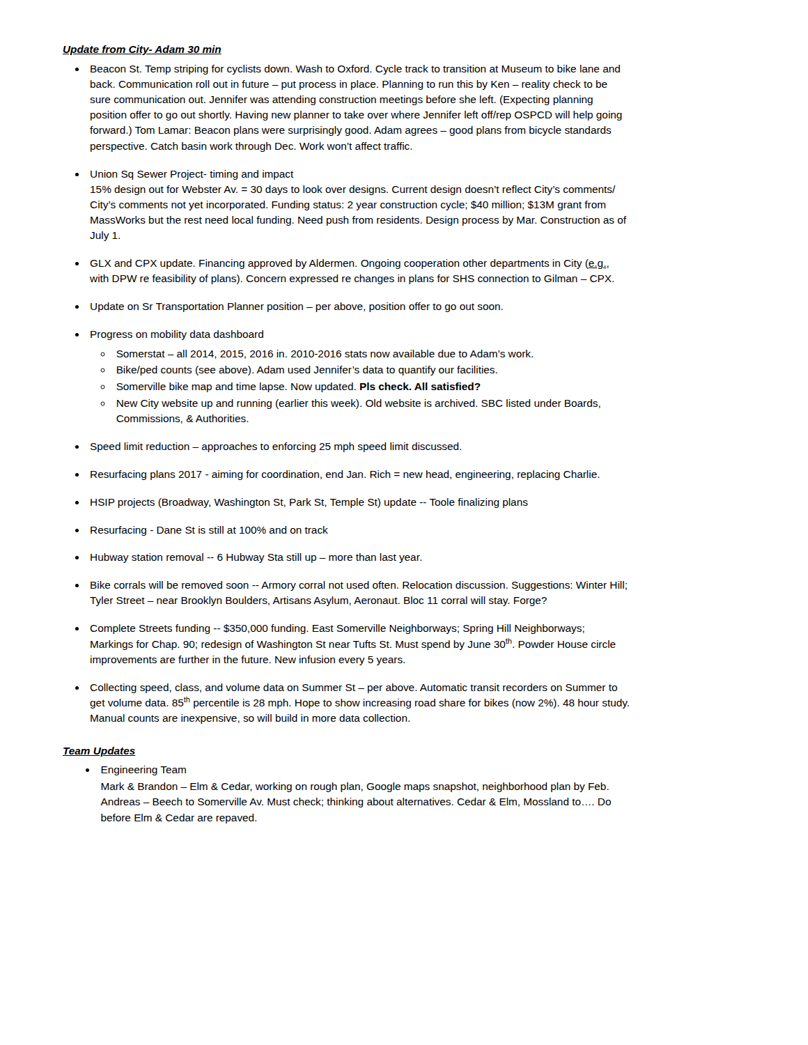Update from City- Adam 30 min
Beacon St. Temp striping for cyclists down. Wash to Oxford. Cycle track to transition at Museum to bike lane and back. Communication roll out in future – put process in place. Planning to run this by Ken – reality check to be sure communication out. Jennifer was attending construction meetings before she left. (Expecting planning position offer to go out shortly. Having new planner to take over where Jennifer left off/rep OSPCD will help going forward.) Tom Lamar: Beacon plans were surprisingly good. Adam agrees – good plans from bicycle standards perspective. Catch basin work through Dec. Work won’t affect traffic.
Union Sq Sewer Project- timing and impact
15% design out for Webster Av. = 30 days to look over designs. Current design doesn’t reflect City’s comments/ City’s comments not yet incorporated. Funding status: 2 year construction cycle; $40 million; $13M grant from MassWorks but the rest need local funding. Need push from residents. Design process by Mar. Construction as of July 1.
GLX and CPX update. Financing approved by Aldermen. Ongoing cooperation other departments in City (e.g., with DPW re feasibility of plans). Concern expressed re changes in plans for SHS connection to Gilman – CPX.
Update on Sr Transportation Planner position – per above, position offer to go out soon.
Progress on mobility data dashboard
Somerstat – all 2014, 2015, 2016 in. 2010-2016 stats now available due to Adam’s work.
Bike/ped counts (see above). Adam used Jennifer’s data to quantify our facilities.
Somerville bike map and time lapse. Now updated. Pls check. All satisfied?
New City website up and running (earlier this week). Old website is archived. SBC listed under Boards, Commissions, & Authorities.
Speed limit reduction – approaches to enforcing 25 mph speed limit discussed.
Resurfacing plans 2017 - aiming for coordination, end Jan. Rich = new head, engineering, replacing Charlie.
HSIP projects (Broadway, Washington St, Park St, Temple St) update -- Toole finalizing plans
Resurfacing - Dane St is still at 100% and on track
Hubway station removal -- 6 Hubway Sta still up – more than last year.
Bike corrals will be removed soon -- Armory corral not used often. Relocation discussion. Suggestions: Winter Hill; Tyler Street – near Brooklyn Boulders, Artisans Asylum, Aeronaut. Bloc 11 corral will stay. Forge?
Complete Streets funding -- $350,000 funding. East Somerville Neighborways; Spring Hill Neighborways; Markings for Chap. 90; redesign of Washington St near Tufts St. Must spend by June 30th. Powder House circle improvements are further in the future. New infusion every 5 years.
Collecting speed, class, and volume data on Summer St – per above. Automatic transit recorders on Summer to get volume data. 85th percentile is 28 mph. Hope to show increasing road share for bikes (now 2%). 48 hour study. Manual counts are inexpensive, so will build in more data collection.
Team Updates
Engineering Team Mark & Brandon – Elm & Cedar, working on rough plan, Google maps snapshot, neighborhood plan by Feb. Andreas – Beech to Somerville Av. Must check; thinking about alternatives. Cedar & Elm, Mossland to…. Do before Elm & Cedar are repaved.